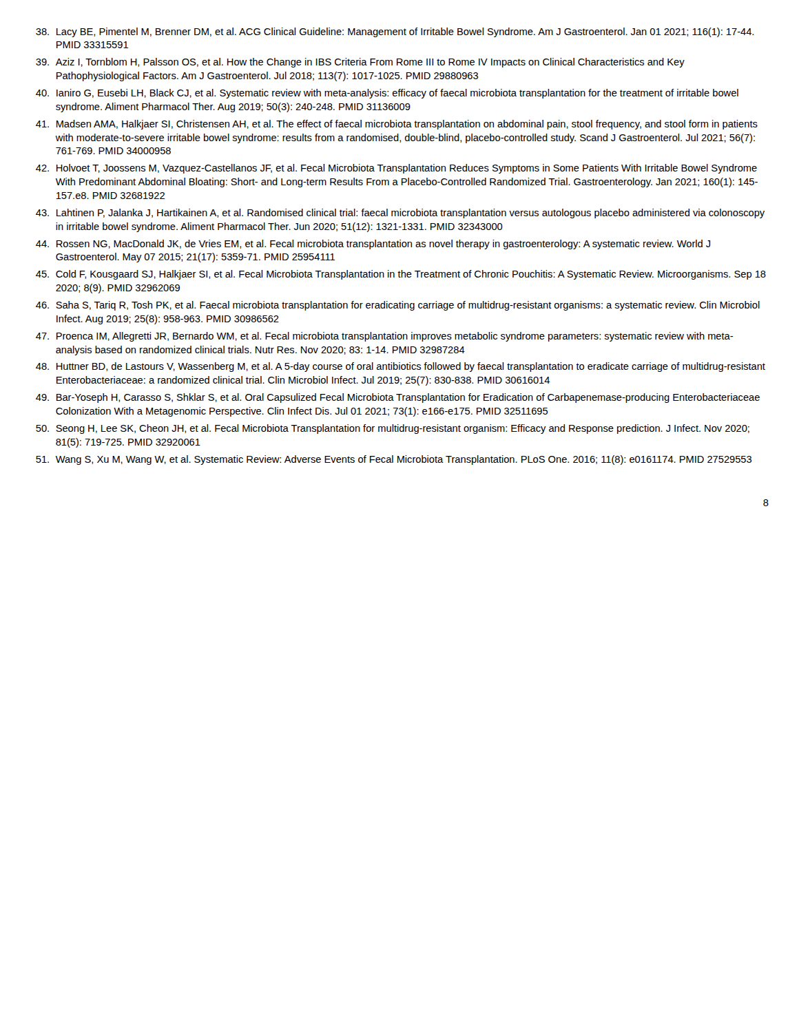Lacy BE, Pimentel M, Brenner DM, et al. ACG Clinical Guideline: Management of Irritable Bowel Syndrome. Am J Gastroenterol. Jan 01 2021; 116(1): 17-44. PMID 33315591
Aziz I, Tornblom H, Palsson OS, et al. How the Change in IBS Criteria From Rome III to Rome IV Impacts on Clinical Characteristics and Key Pathophysiological Factors. Am J Gastroenterol. Jul 2018; 113(7): 1017-1025. PMID 29880963
Ianiro G, Eusebi LH, Black CJ, et al. Systematic review with meta-analysis: efficacy of faecal microbiota transplantation for the treatment of irritable bowel syndrome. Aliment Pharmacol Ther. Aug 2019; 50(3): 240-248. PMID 31136009
Madsen AMA, Halkjaer SI, Christensen AH, et al. The effect of faecal microbiota transplantation on abdominal pain, stool frequency, and stool form in patients with moderate-to-severe irritable bowel syndrome: results from a randomised, double-blind, placebo-controlled study. Scand J Gastroenterol. Jul 2021; 56(7): 761-769. PMID 34000958
Holvoet T, Joossens M, Vazquez-Castellanos JF, et al. Fecal Microbiota Transplantation Reduces Symptoms in Some Patients With Irritable Bowel Syndrome With Predominant Abdominal Bloating: Short- and Long-term Results From a Placebo-Controlled Randomized Trial. Gastroenterology. Jan 2021; 160(1): 145-157.e8. PMID 32681922
Lahtinen P, Jalanka J, Hartikainen A, et al. Randomised clinical trial: faecal microbiota transplantation versus autologous placebo administered via colonoscopy in irritable bowel syndrome. Aliment Pharmacol Ther. Jun 2020; 51(12): 1321-1331. PMID 32343000
Rossen NG, MacDonald JK, de Vries EM, et al. Fecal microbiota transplantation as novel therapy in gastroenterology: A systematic review. World J Gastroenterol. May 07 2015; 21(17): 5359-71. PMID 25954111
Cold F, Kousgaard SJ, Halkjaer SI, et al. Fecal Microbiota Transplantation in the Treatment of Chronic Pouchitis: A Systematic Review. Microorganisms. Sep 18 2020; 8(9). PMID 32962069
Saha S, Tariq R, Tosh PK, et al. Faecal microbiota transplantation for eradicating carriage of multidrug-resistant organisms: a systematic review. Clin Microbiol Infect. Aug 2019; 25(8): 958-963. PMID 30986562
Proenca IM, Allegretti JR, Bernardo WM, et al. Fecal microbiota transplantation improves metabolic syndrome parameters: systematic review with meta-analysis based on randomized clinical trials. Nutr Res. Nov 2020; 83: 1-14. PMID 32987284
Huttner BD, de Lastours V, Wassenberg M, et al. A 5-day course of oral antibiotics followed by faecal transplantation to eradicate carriage of multidrug-resistant Enterobacteriaceae: a randomized clinical trial. Clin Microbiol Infect. Jul 2019; 25(7): 830-838. PMID 30616014
Bar-Yoseph H, Carasso S, Shklar S, et al. Oral Capsulized Fecal Microbiota Transplantation for Eradication of Carbapenemase-producing Enterobacteriaceae Colonization With a Metagenomic Perspective. Clin Infect Dis. Jul 01 2021; 73(1): e166-e175. PMID 32511695
Seong H, Lee SK, Cheon JH, et al. Fecal Microbiota Transplantation for multidrug-resistant organism: Efficacy and Response prediction. J Infect. Nov 2020; 81(5): 719-725. PMID 32920061
Wang S, Xu M, Wang W, et al. Systematic Review: Adverse Events of Fecal Microbiota Transplantation. PLoS One. 2016; 11(8): e0161174. PMID 27529553
8